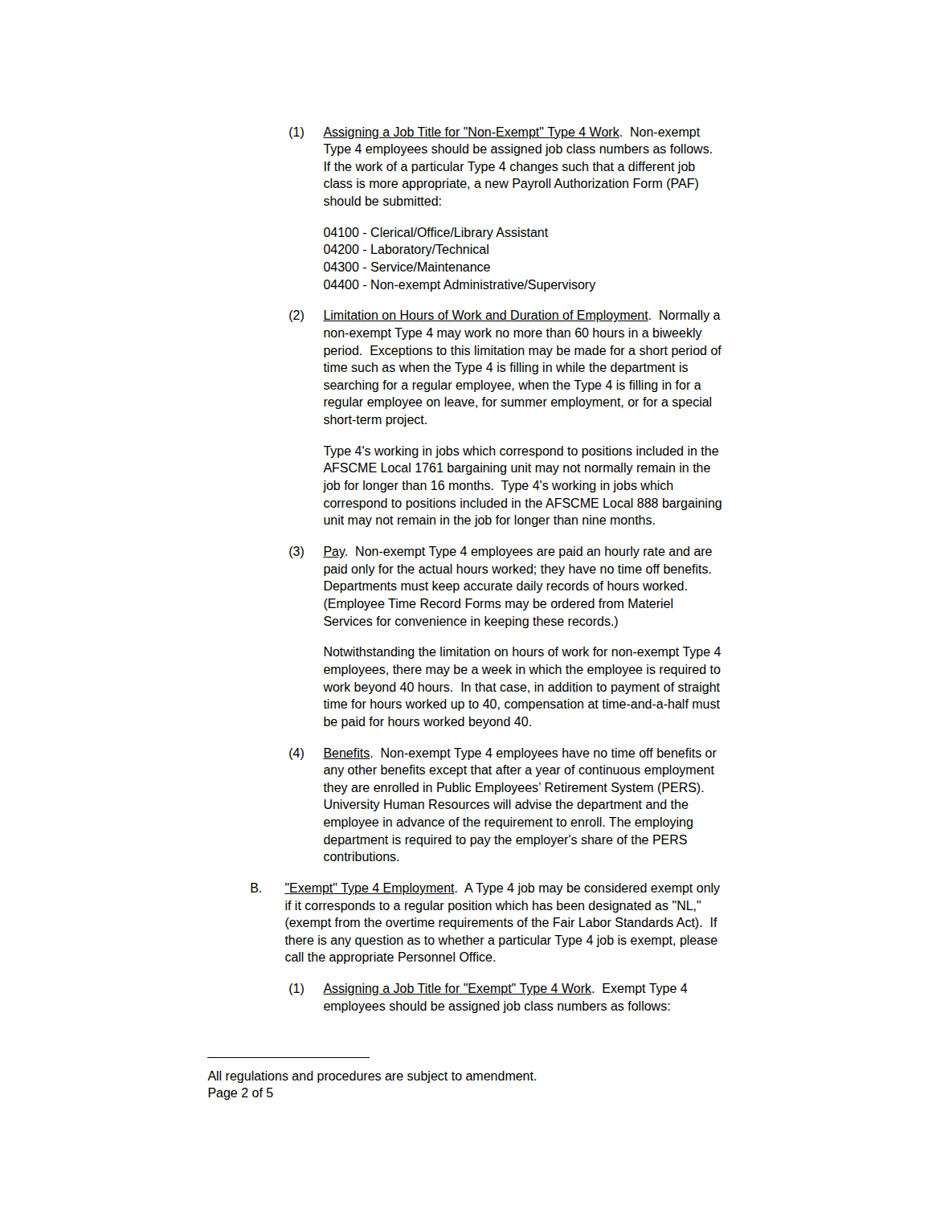(1)
Assigning a Job Title for "Non-Exempt" Type 4 Work. Non-exempt Type 4 employees should be assigned job class numbers as follows. If the work of a particular Type 4 changes such that a different job class is more appropriate, a new Payroll Authorization Form (PAF) should be submitted:
04100 - Clerical/Office/Library Assistant
04200 - Laboratory/Technical
04300 - Service/Maintenance
04400 - Non-exempt Administrative/Supervisory
(2)
Limitation on Hours of Work and Duration of Employment. Normally a non-exempt Type 4 may work no more than 60 hours in a biweekly period. Exceptions to this limitation may be made for a short period of time such as when the Type 4 is filling in while the department is searching for a regular employee, when the Type 4 is filling in for a regular employee on leave, for summer employment, or for a special short-term project.
Type 4's working in jobs which correspond to positions included in the AFSCME Local 1761 bargaining unit may not normally remain in the job for longer than 16 months. Type 4's working in jobs which correspond to positions included in the AFSCME Local 888 bargaining unit may not remain in the job for longer than nine months.
(3)
Pay. Non-exempt Type 4 employees are paid an hourly rate and are paid only for the actual hours worked; they have no time off benefits. Departments must keep accurate daily records of hours worked. (Employee Time Record Forms may be ordered from Materiel Services for convenience in keeping these records.)
Notwithstanding the limitation on hours of work for non-exempt Type 4 employees, there may be a week in which the employee is required to work beyond 40 hours. In that case, in addition to payment of straight time for hours worked up to 40, compensation at time-and-a-half must be paid for hours worked beyond 40.
(4)
Benefits. Non-exempt Type 4 employees have no time off benefits or any other benefits except that after a year of continuous employment they are enrolled in Public Employees’ Retirement System (PERS). University Human Resources will advise the department and the employee in advance of the requirement to enroll. The employing department is required to pay the employer's share of the PERS contributions.
B.
"Exempt" Type 4 Employment. A Type 4 job may be considered exempt only if it corresponds to a regular position which has been designated as "NL," (exempt from the overtime requirements of the Fair Labor Standards Act). If there is any question as to whether a particular Type 4 job is exempt, please call the appropriate Personnel Office.
(1)
Assigning a Job Title for "Exempt" Type 4 Work. Exempt Type 4 employees should be assigned job class numbers as follows:
All regulations and procedures are subject to amendment.
Page 2 of 5